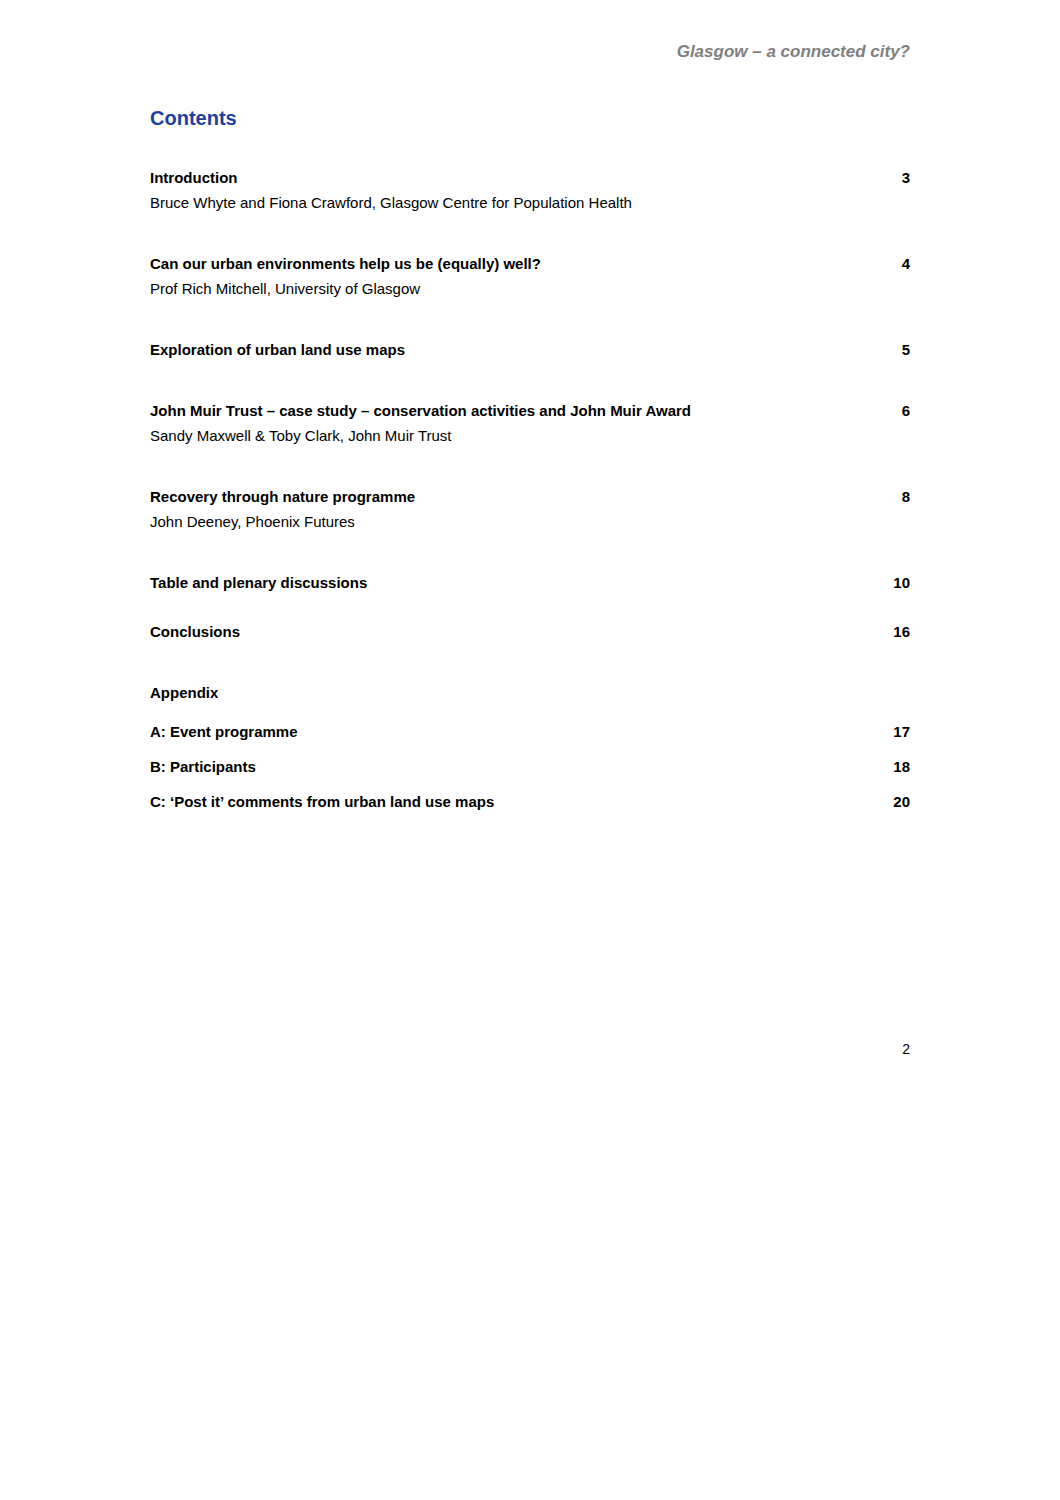Glasgow – a connected city?
Contents
Introduction 3
Bruce Whyte and Fiona Crawford, Glasgow Centre for Population Health
Can our urban environments help us be (equally) well? 4
Prof Rich Mitchell, University of Glasgow
Exploration of urban land use maps 5
John Muir Trust – case study – conservation activities and John Muir Award 6
Sandy Maxwell & Toby Clark, John Muir Trust
Recovery through nature programme 8
John Deeney, Phoenix Futures
Table and plenary discussions 10
Conclusions 16
Appendix
A: Event programme 17
B: Participants 18
C: ‘Post it’ comments from urban land use maps 20
2